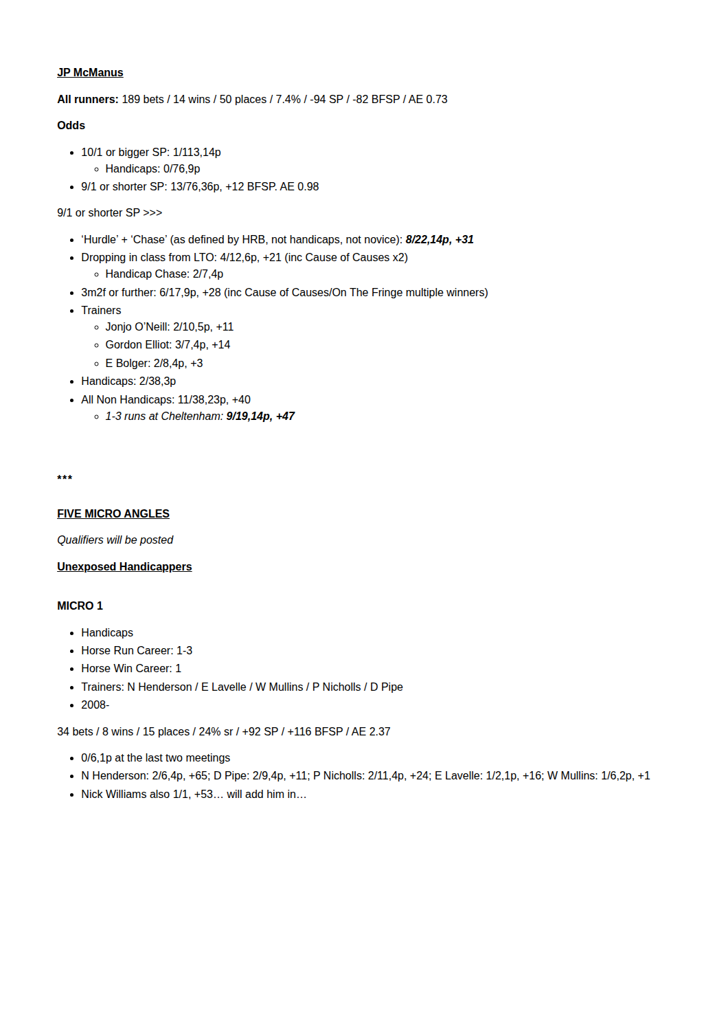JP McManus
All runners: 189 bets / 14 wins / 50 places / 7.4% / -94 SP / -82 BFSP / AE 0.73
Odds
10/1 or bigger SP: 1/113,14p
Handicaps: 0/76,9p
9/1 or shorter SP: 13/76,36p, +12 BFSP. AE 0.98
9/1 or shorter SP >>>
‘Hurdle’ + ‘Chase’ (as defined by HRB, not handicaps, not novice): 8/22,14p, +31
Dropping in class from LTO: 4/12,6p, +21 (inc Cause of Causes x2)
Handicap Chase: 2/7,4p
3m2f or further: 6/17,9p, +28 (inc Cause of Causes/On The Fringe multiple winners)
Trainers
Jonjo O’Neill: 2/10,5p, +11
Gordon Elliot: 3/7,4p, +14
E Bolger: 2/8,4p, +3
Handicaps: 2/38,3p
All Non Handicaps: 11/38,23p, +40
1-3 runs at Cheltenham: 9/19,14p, +47
***
FIVE MICRO ANGLES
Qualifiers will be posted
Unexposed Handicappers
MICRO 1
Handicaps
Horse Run Career: 1-3
Horse Win Career: 1
Trainers: N Henderson / E Lavelle / W Mullins / P Nicholls / D Pipe
2008-
34 bets / 8 wins / 15 places / 24% sr / +92 SP / +116 BFSP / AE 2.37
0/6,1p at the last two meetings
N Henderson: 2/6,4p, +65; D Pipe: 2/9,4p, +11; P Nicholls: 2/11,4p, +24; E Lavelle: 1/2,1p, +16; W Mullins: 1/6,2p, +1
Nick Williams also 1/1, +53… will add him in…